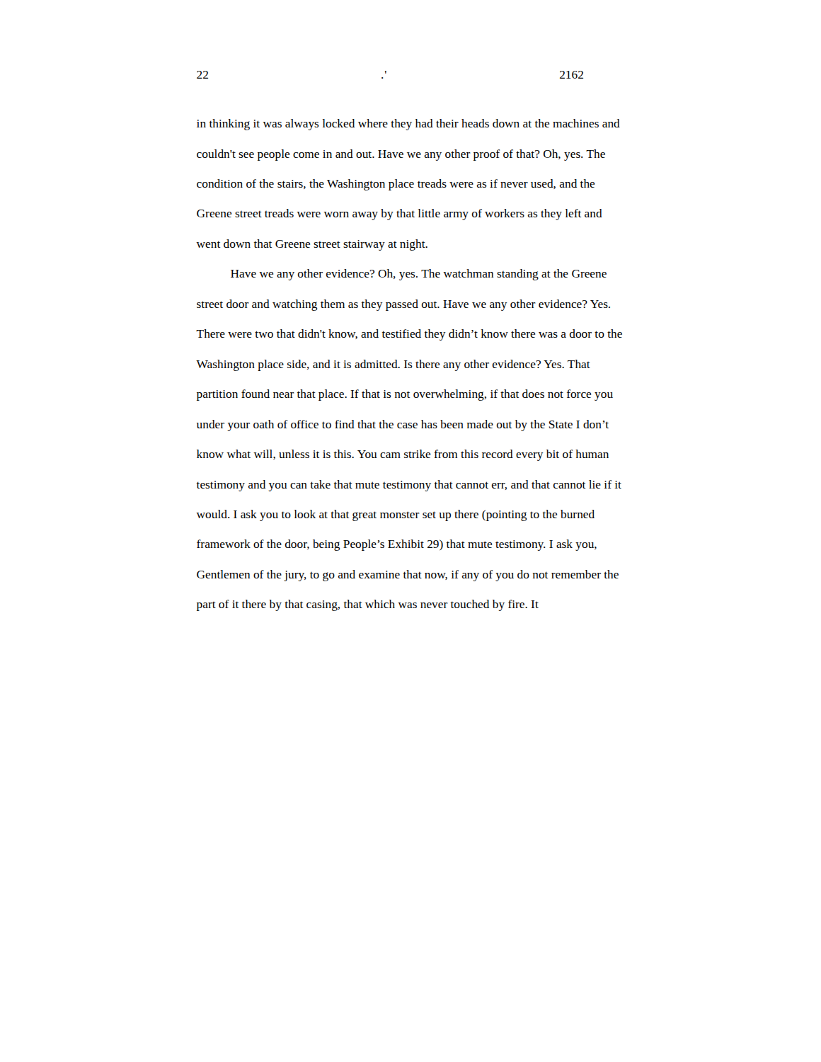22 .' 2162
in thinking it was always locked where they had their heads down at the machines and couldn't see people come in and out. Have we any other proof of that? Oh, yes. The condition of the stairs, the Washington place treads were as if never used, and the Greene street treads were worn away by that little army of workers as they left and went down that Greene street stairway at night.
Have we any other evidence? Oh, yes. The watchman standing at the Greene street door and watching them as they passed out. Have we any other evidence? Yes. There were two that didn't know, and testified they didn’t know there was a door to the Washington place side, and it is admitted. Is there any other evidence? Yes. That partition found near that place. If that is not overwhelming, if that does not force you under your oath of office to find that the case has been made out by the State I don’t know what will, unless it is this. You cam strike from this record every bit of human testimony and you can take that mute testimony that cannot err, and that cannot lie if it would. I ask you to look at that great monster set up there (pointing to the burned framework of the door, being People’s Exhibit 29) that mute testimony. I ask you, Gentlemen of the jury, to go and examine that now, if any of you do not remember the part of it there by that casing, that which was never touched by fire. It